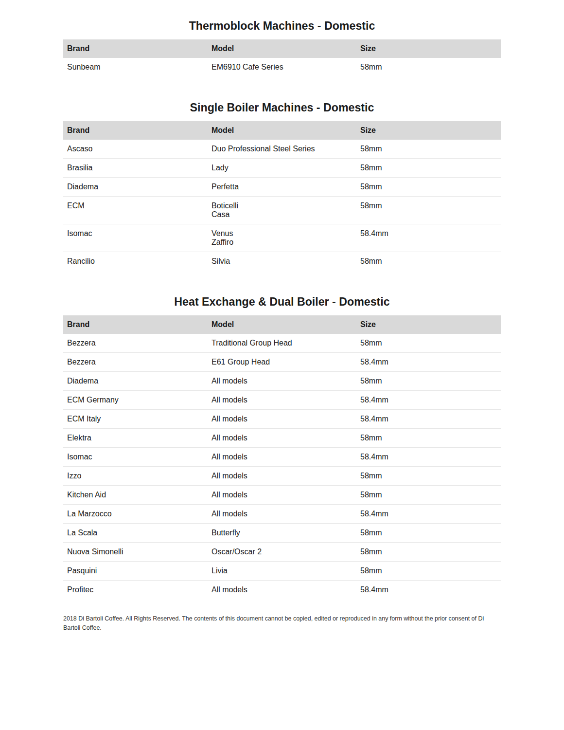Thermoblock Machines - Domestic
| Brand | Model | Size |
| --- | --- | --- |
| Sunbeam | EM6910 Cafe Series | 58mm |
Single Boiler Machines - Domestic
| Brand | Model | Size |
| --- | --- | --- |
| Ascaso | Duo Professional Steel Series | 58mm |
| Brasilia | Lady | 58mm |
| Diadema | Perfetta | 58mm |
| ECM | Boticelli Casa | 58mm |
| Isomac | Venus Zaffiro | 58.4mm |
| Rancilio | Silvia | 58mm |
Heat Exchange & Dual Boiler - Domestic
| Brand | Model | Size |
| --- | --- | --- |
| Bezzera | Traditional Group Head | 58mm |
| Bezzera | E61 Group Head | 58.4mm |
| Diadema | All models | 58mm |
| ECM Germany | All models | 58.4mm |
| ECM Italy | All models | 58.4mm |
| Elektra | All models | 58mm |
| Isomac | All models | 58.4mm |
| Izzo | All models | 58mm |
| Kitchen Aid | All models | 58mm |
| La Marzocco | All models | 58.4mm |
| La Scala | Butterfly | 58mm |
| Nuova Simonelli | Oscar/Oscar 2 | 58mm |
| Pasquini | Livia | 58mm |
| Profitec | All models | 58.4mm |
2018 Di Bartoli Coffee. All Rights Reserved. The contents of this document cannot be copied, edited or reproduced in any form without the prior consent of Di Bartoli Coffee.